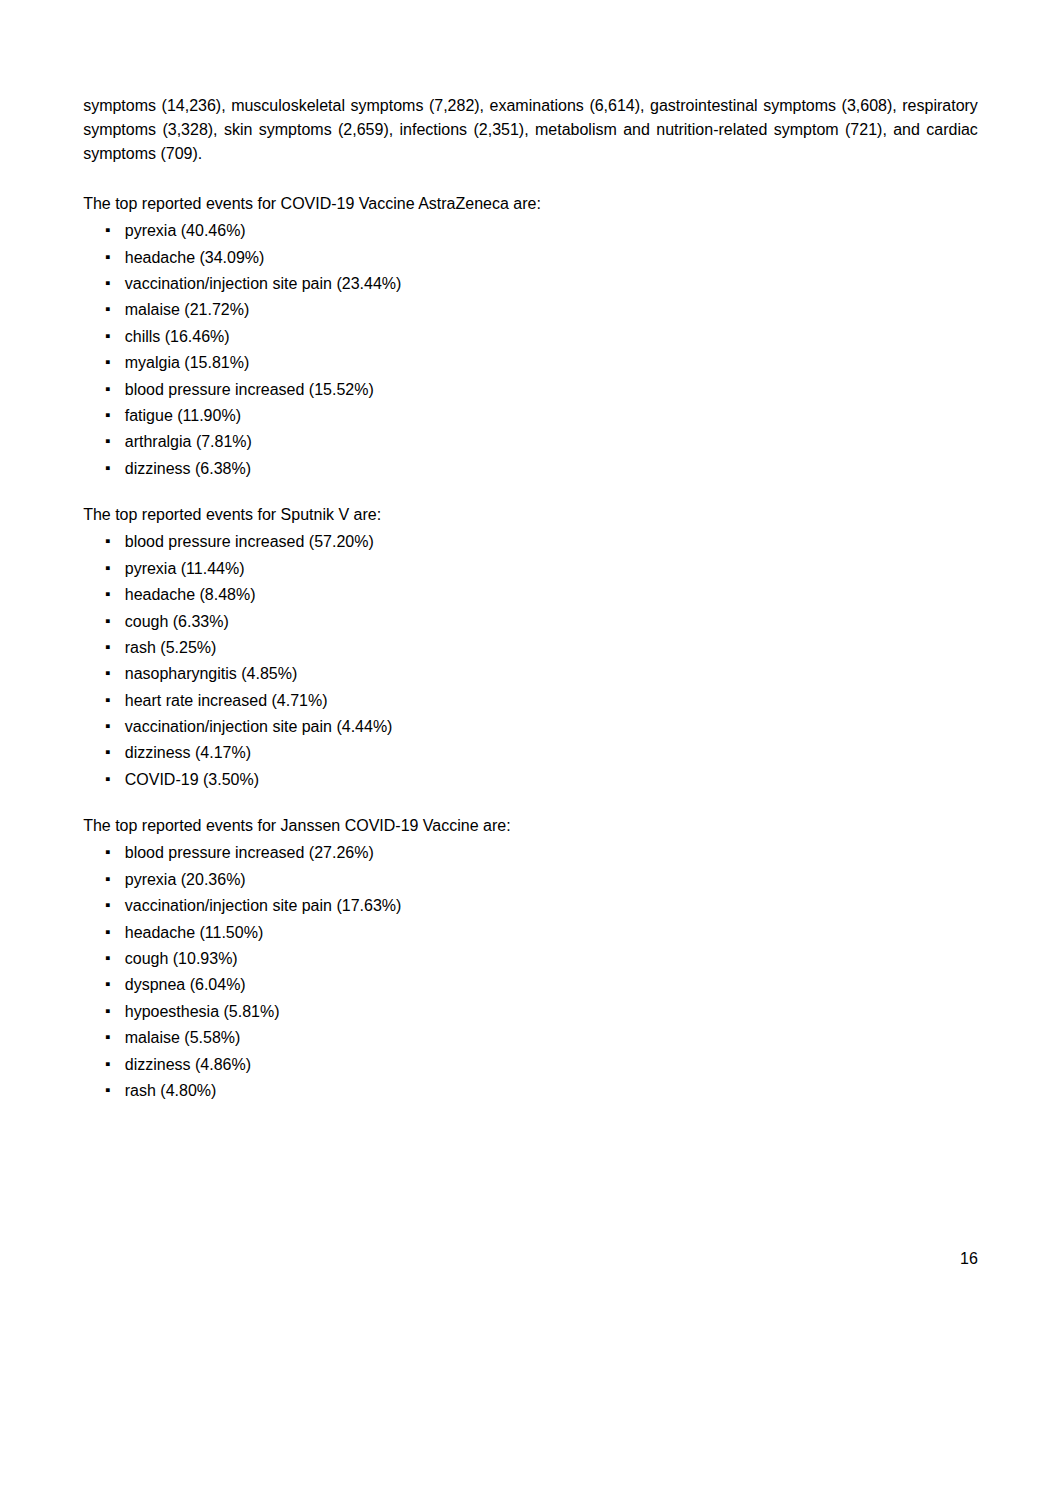symptoms (14,236), musculoskeletal symptoms (7,282), examinations (6,614), gastrointestinal symptoms (3,608), respiratory symptoms (3,328), skin symptoms (2,659), infections (2,351), metabolism and nutrition-related symptom (721), and cardiac symptoms (709).
The top reported events for COVID-19 Vaccine AstraZeneca are:
pyrexia (40.46%)
headache (34.09%)
vaccination/injection site pain (23.44%)
malaise (21.72%)
chills (16.46%)
myalgia (15.81%)
blood pressure increased (15.52%)
fatigue (11.90%)
arthralgia (7.81%)
dizziness (6.38%)
The top reported events for Sputnik V are:
blood pressure increased (57.20%)
pyrexia (11.44%)
headache (8.48%)
cough (6.33%)
rash (5.25%)
nasopharyngitis (4.85%)
heart rate increased (4.71%)
vaccination/injection site pain (4.44%)
dizziness (4.17%)
COVID-19 (3.50%)
The top reported events for Janssen COVID-19 Vaccine are:
blood pressure increased (27.26%)
pyrexia (20.36%)
vaccination/injection site pain (17.63%)
headache (11.50%)
cough (10.93%)
dyspnea (6.04%)
hypoesthesia (5.81%)
malaise (5.58%)
dizziness (4.86%)
rash (4.80%)
16